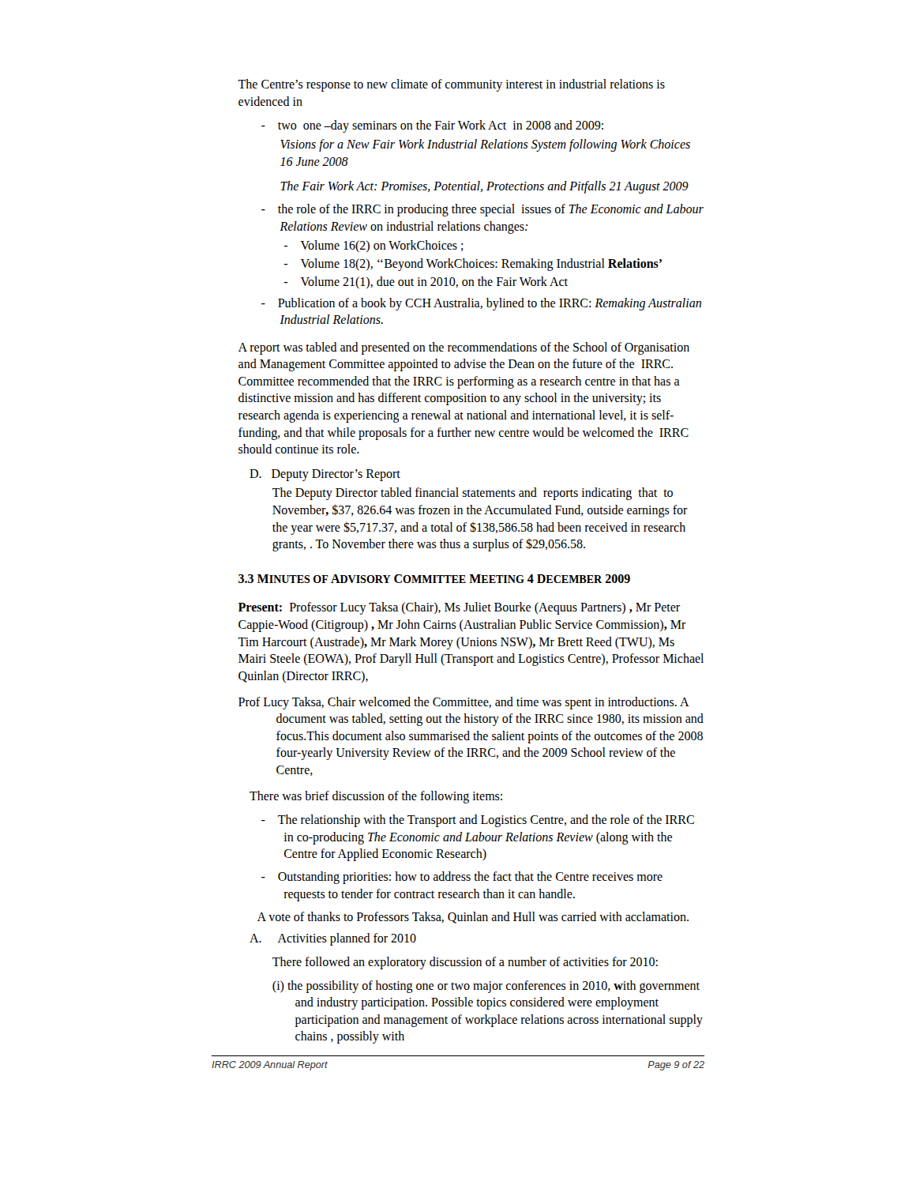The Centre’s response to new climate of community interest in industrial relations is evidenced in
- two one –day seminars on the Fair Work Act in 2008 and 2009:
Visions for a New Fair Work Industrial Relations System following Work Choices
16 June 2008
The Fair Work Act: Promises, Potential, Protections and Pitfalls 21 August 2009
- the role of the IRRC in producing three special issues of The Economic and Labour Relations Review on industrial relations changes:
- Volume 16(2) on WorkChoices ;
- Volume 18(2), ‘‘Beyond WorkChoices: Remaking Industrial Relations’
- Volume 21(1), due out in 2010, on the Fair Work Act
- Publication of a book by CCH Australia, bylined to the IRRC: Remaking Australian Industrial Relations.
A report was tabled and presented on the recommendations of the School of Organisation and Management Committee appointed to advise the Dean on the future of the IRRC. Committee recommended that the IRRC is performing as a research centre in that has a distinctive mission and has different composition to any school in the university; its research agenda is experiencing a renewal at national and international level, it is self-funding, and that while proposals for a further new centre would be welcomed the IRRC should continue its role.
D. Deputy Director’s Report
The Deputy Director tabled financial statements and reports indicating that to November, $37, 826.64 was frozen in the Accumulated Fund, outside earnings for the year were $5,717.37, and a total of $138,586.58 had been received in research grants, . To November there was thus a surplus of $29,056.58.
3.3 MINUTES OF ADVISORY COMMITTEE MEETING 4 DECEMBER 2009
Present: Professor Lucy Taksa (Chair), Ms Juliet Bourke (Aequus Partners) , Mr Peter Cappie-Wood (Citigroup) , Mr John Cairns (Australian Public Service Commission), Mr Tim Harcourt (Austrade), Mr Mark Morey (Unions NSW), Mr Brett Reed (TWU), Ms Mairi Steele (EOWA), Prof Daryll Hull (Transport and Logistics Centre), Professor Michael Quinlan (Director IRRC),
Prof Lucy Taksa, Chair welcomed the Committee, and time was spent in introductions. A document was tabled, setting out the history of the IRRC since 1980, its mission and focus.This document also summarised the salient points of the outcomes of the 2008 four-yearly University Review of the IRRC, and the 2009 School review of the Centre,
There was brief discussion of the following items:
- The relationship with the Transport and Logistics Centre, and the role of the IRRC in co-producing The Economic and Labour Relations Review (along with the Centre for Applied Economic Research)
- Outstanding priorities: how to address the fact that the Centre receives more requests to tender for contract research than it can handle.
A vote of thanks to Professors Taksa, Quinlan and Hull was carried with acclamation.
A. Activities planned for 2010
There followed an exploratory discussion of a number of activities for 2010:
(i) the possibility of hosting one or two major conferences in 2010, with government and industry participation. Possible topics considered were employment participation and management of workplace relations across international supply chains , possibly with
IRRC 2009 Annual Report Page 9 of 22